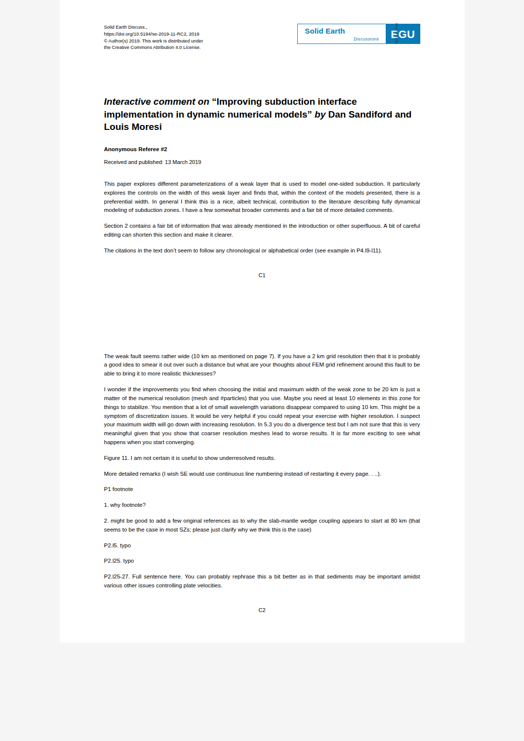Solid Earth Discuss.,
https://doi.org/10.5194/se-2019-11-RC2, 2019
© Author(s) 2019. This work is distributed under
the Creative Commons Attribution 4.0 License.
Open Access
Solid Earth
Discussions
EGU
Interactive comment on “Improving subduction interface implementation in dynamic numerical models” by Dan Sandiford and Louis Moresi
Anonymous Referee #2
Received and published: 13 March 2019
This paper explores different parameterizations of a weak layer that is used to model one-sided subduction. It particularly explores the controls on the width of this weak layer and finds that, within the context of the models presented, there is a preferential width. In general I think this is a nice, albeit technical, contribution to the literature describing fully dynamical modeling of subduction zones. I have a few somewhat broader comments and a fair bit of more detailed comments.
Section 2 contains a fair bit of information that was already mentioned in the introduction or other superfluous. A bit of careful editing can shorten this section and make it clearer.
The citations in the text don’t seem to follow any chronological or alphabetical order (see example in P4.l9-l11).
C1
The weak fault seems rather wide (10 km as mentioned on page 7). If you have a 2 km grid resolution then that it is probably a good idea to smear it out over such a distance but what are your thoughts about FEM grid refinement around this fault to be able to bring it to more realistic thicknesses?
I wonder if the improvements you find when choosing the initial and maximum width of the weak zone to be 20 km is just a matter of the numerical resolution (mesh and #particles) that you use. Maybe you need at least 10 elements in this zone for things to stabilize. You mention that a lot of small wavelength variations disappear compared to using 10 km. This might be a symptom of discretization issues. It would be very helpful if you could repeat your exercise with higher resolution. I suspect your maximum width will go down with increasing resolution. In 5.3 you do a divergence test but I am not sure that this is very meaningful given that you show that coarser resolution meshes lead to worse results. It is far more exciting to see what happens when you start converging.
Figure 11. I am not certain it is useful to show underresolved results.
More detailed remarks (I wish SE would use continuous line numbering instead of restarting it every page. . ..).
P1 footnote
1. why footnote?
2. might be good to add a few original references as to why the slab-mantle wedge coupling appears to start at 80 km (that seems to be the case in most SZs; please just clarify why we think this is the case)
P2.l5. typo
P2.l25. typo
P2.l25-27. Full sentence here. You can probably rephrase this a bit better as in that sediments may be important amidst various other issues controlling plate velocities.
C2